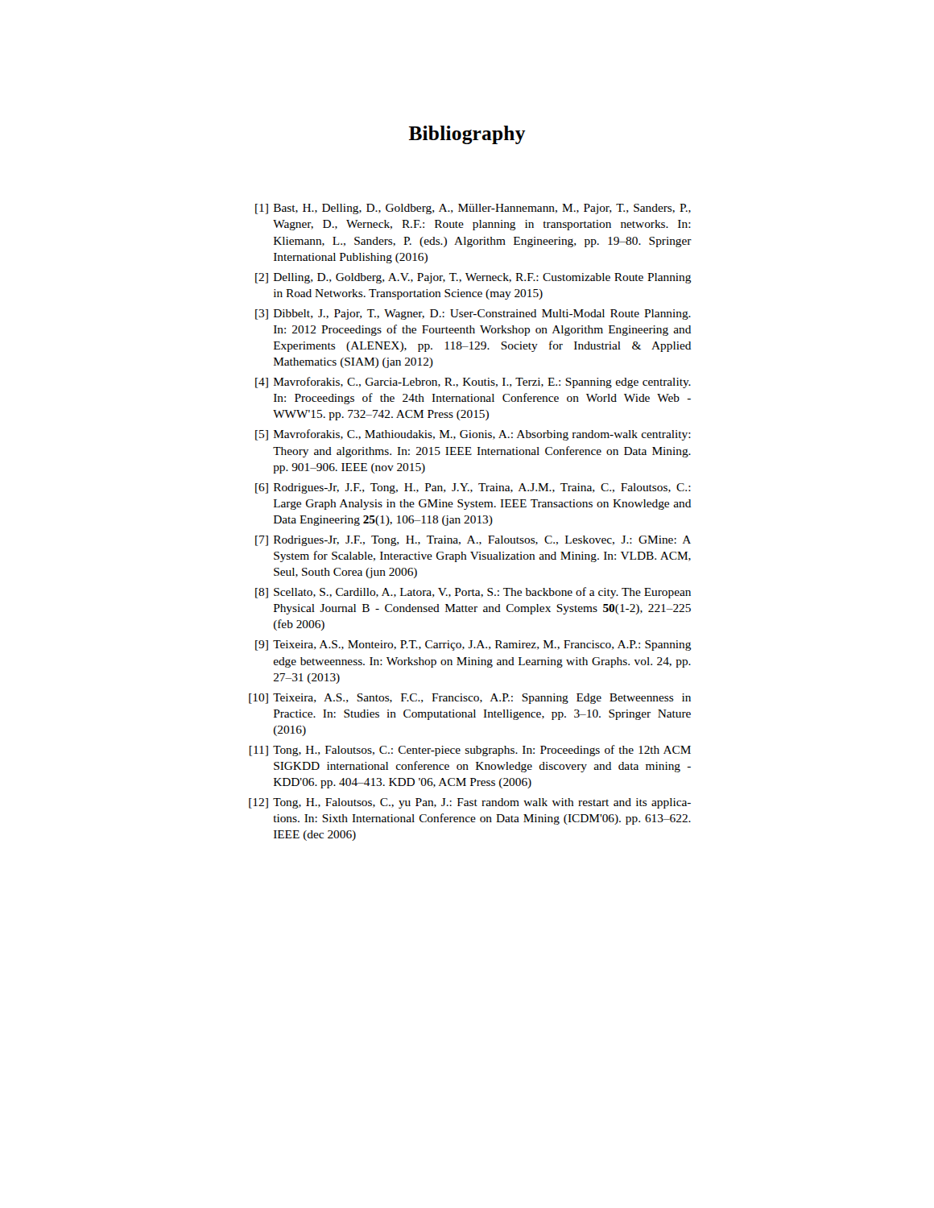Bibliography
Bast, H., Delling, D., Goldberg, A., Müller-Hannemann, M., Pajor, T., Sanders, P., Wagner, D., Werneck, R.F.: Route planning in transportation networks. In: Kliemann, L., Sanders, P. (eds.) Algorithm Engineering, pp. 19–80. Springer International Publishing (2016)
Delling, D., Goldberg, A.V., Pajor, T., Werneck, R.F.: Customizable Route Planning in Road Networks. Transportation Science (may 2015)
Dibbelt, J., Pajor, T., Wagner, D.: User-Constrained Multi-Modal Route Planning. In: 2012 Proceedings of the Fourteenth Workshop on Algorithm Engineering and Experiments (ALENEX), pp. 118–129. Society for Industrial & Applied Mathematics (SIAM) (jan 2012)
Mavroforakis, C., Garcia-Lebron, R., Koutis, I., Terzi, E.: Spanning edge centrality. In: Proceedings of the 24th International Conference on World Wide Web - WWW'15. pp. 732–742. ACM Press (2015)
Mavroforakis, C., Mathioudakis, M., Gionis, A.: Absorbing random-walk centrality: Theory and algorithms. In: 2015 IEEE International Conference on Data Mining. pp. 901–906. IEEE (nov 2015)
Rodrigues-Jr, J.F., Tong, H., Pan, J.Y., Traina, A.J.M., Traina, C., Faloutsos, C.: Large Graph Analysis in the GMine System. IEEE Transactions on Knowledge and Data Engineering 25(1), 106–118 (jan 2013)
Rodrigues-Jr, J.F., Tong, H., Traina, A., Faloutsos, C., Leskovec, J.: GMine: A System for Scalable, Interactive Graph Visualization and Mining. In: VLDB. ACM, Seul, South Corea (jun 2006)
Scellato, S., Cardillo, A., Latora, V., Porta, S.: The backbone of a city. The European Physical Journal B - Condensed Matter and Complex Systems 50(1-2), 221–225 (feb 2006)
Teixeira, A.S., Monteiro, P.T., Carriço, J.A., Ramirez, M., Francisco, A.P.: Spanning edge betweenness. In: Workshop on Mining and Learning with Graphs. vol. 24, pp. 27–31 (2013)
Teixeira, A.S., Santos, F.C., Francisco, A.P.: Spanning Edge Betweenness in Practice. In: Studies in Computational Intelligence, pp. 3–10. Springer Nature (2016)
Tong, H., Faloutsos, C.: Center-piece subgraphs. In: Proceedings of the 12th ACM SIGKDD international conference on Knowledge discovery and data mining - KDD'06. pp. 404–413. KDD '06, ACM Press (2006)
Tong, H., Faloutsos, C., yu Pan, J.: Fast random walk with restart and its applications. In: Sixth International Conference on Data Mining (ICDM'06). pp. 613–622. IEEE (dec 2006)